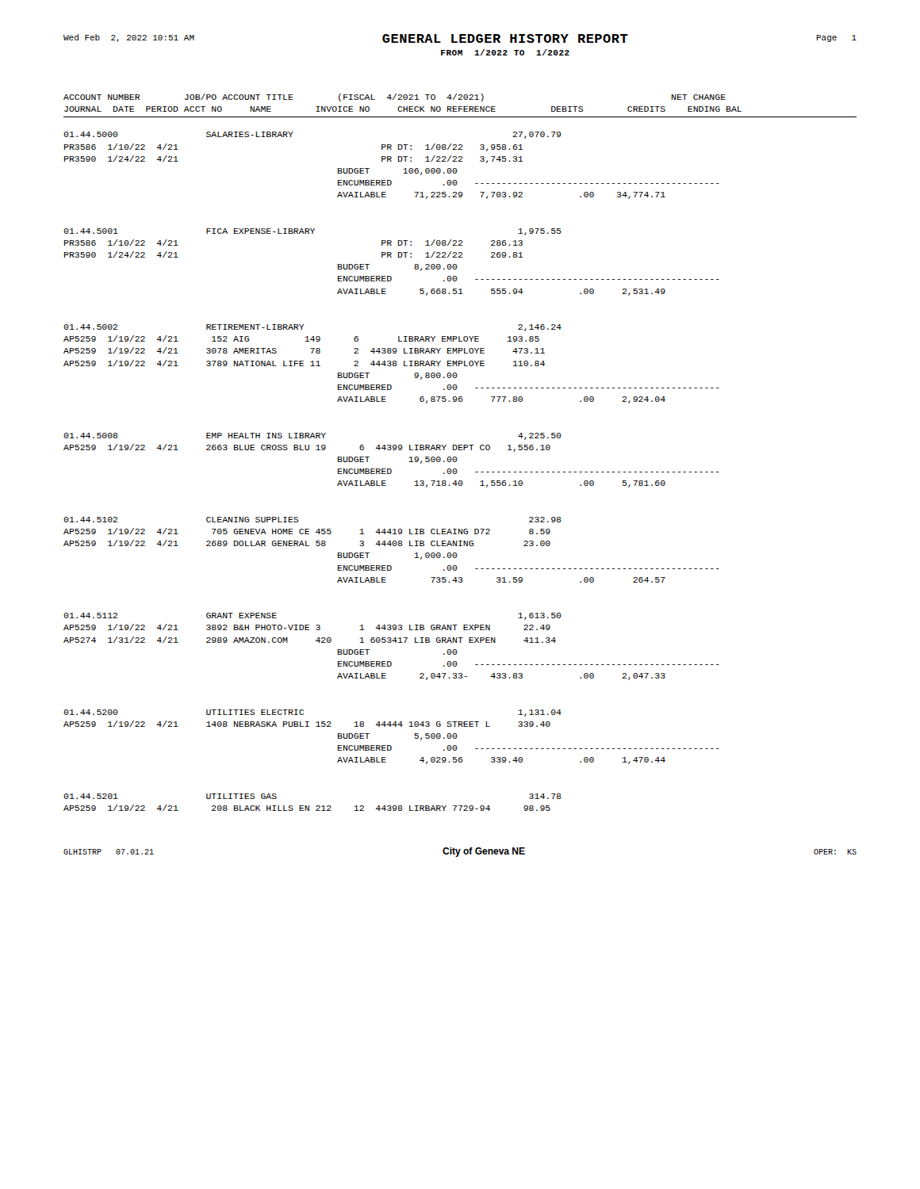Wed Feb 2, 2022 10:51 AM
GENERAL LEDGER HISTORY REPORT
FROM 1/2022 TO 1/2022
Page1
ACCOUNT NUMBER        JOB/PO ACCOUNT TITLE        (FISCAL  4/2021 TO  4/2021)                                  NET CHANGE
JOURNAL  DATE  PERIOD ACCT NO     NAME        INVOICE NO     CHECK NO REFERENCE          DEBITS        CREDITS    ENDING BAL
01.44.5000                SALARIES-LIBRARY                                        27,070.79
PR3586  1/10/22  4/21                                     PR DT:  1/08/22   3,958.61
PR3590  1/24/22  4/21                                     PR DT:  1/22/22   3,745.31
                                                  BUDGET      106,000.00
                                                  ENCUMBERED         .00   ---------------------------------------------
                                                  AVAILABLE     71,225.29   7,703.92          .00    34,774.71


01.44.5001                FICA EXPENSE-LIBRARY                                     1,975.55
PR3586  1/10/22  4/21                                     PR DT:  1/08/22     286.13
PR3590  1/24/22  4/21                                     PR DT:  1/22/22     269.81
                                                  BUDGET        8,200.00
                                                  ENCUMBERED         .00   ---------------------------------------------
                                                  AVAILABLE      5,668.51     555.94          .00     2,531.49


01.44.5002                RETIREMENT-LIBRARY                                       2,146.24
AP5259  1/19/22  4/21      152 AIG          149      6       LIBRARY EMPLOYE     193.85
AP5259  1/19/22  4/21     3078 AMERITAS      78      2  44389 LIBRARY EMPLOYE     473.11
AP5259  1/19/22  4/21     3789 NATIONAL LIFE 11      2  44438 LIBRARY EMPLOYE     110.84
                                                  BUDGET        9,800.00
                                                  ENCUMBERED         .00   ---------------------------------------------
                                                  AVAILABLE      6,875.96     777.80          .00     2,924.04


01.44.5008                EMP HEALTH INS LIBRARY                                   4,225.50
AP5259  1/19/22  4/21     2663 BLUE CROSS BLU 19      6  44399 LIBRARY DEPT CO   1,556.10
                                                  BUDGET       19,500.00
                                                  ENCUMBERED         .00   ---------------------------------------------
                                                  AVAILABLE     13,718.40   1,556.10          .00     5,781.60


01.44.5102                CLEANING SUPPLIES                                          232.98
AP5259  1/19/22  4/21      705 GENEVA HOME CE 455     1  44419 LIB CLEAING D72       8.59
AP5259  1/19/22  4/21     2689 DOLLAR GENERAL 58      3  44408 LIB CLEANING         23.00
                                                  BUDGET        1,000.00
                                                  ENCUMBERED         .00   ---------------------------------------------
                                                  AVAILABLE        735.43      31.59          .00       264.57


01.44.5112                GRANT EXPENSE                                            1,613.50
AP5259  1/19/22  4/21     3892 B&H PHOTO-VIDE 3       1  44393 LIB GRANT EXPEN      22.49
AP5274  1/31/22  4/21     2989 AMAZON.COM     420     1 6053417 LIB GRANT EXPEN     411.34
                                                  BUDGET             .00
                                                  ENCUMBERED         .00   ---------------------------------------------
                                                  AVAILABLE      2,047.33-    433.83          .00     2,047.33


01.44.5200                UTILITIES ELECTRIC                                       1,131.04
AP5259  1/19/22  4/21     1408 NEBRASKA PUBLI 152    18  44444 1043 G STREET L     339.40
                                                  BUDGET        5,500.00
                                                  ENCUMBERED         .00   ---------------------------------------------
                                                  AVAILABLE      4,029.56     339.40          .00     1,470.44


01.44.5201                UTILITIES GAS                                              314.78
AP5259  1/19/22  4/21      208 BLACK HILLS EN 212    12  44398 LIRBARY 7729-94      98.95
GLHISTRP07.01.21
City of Geneva NE
OPER: KS